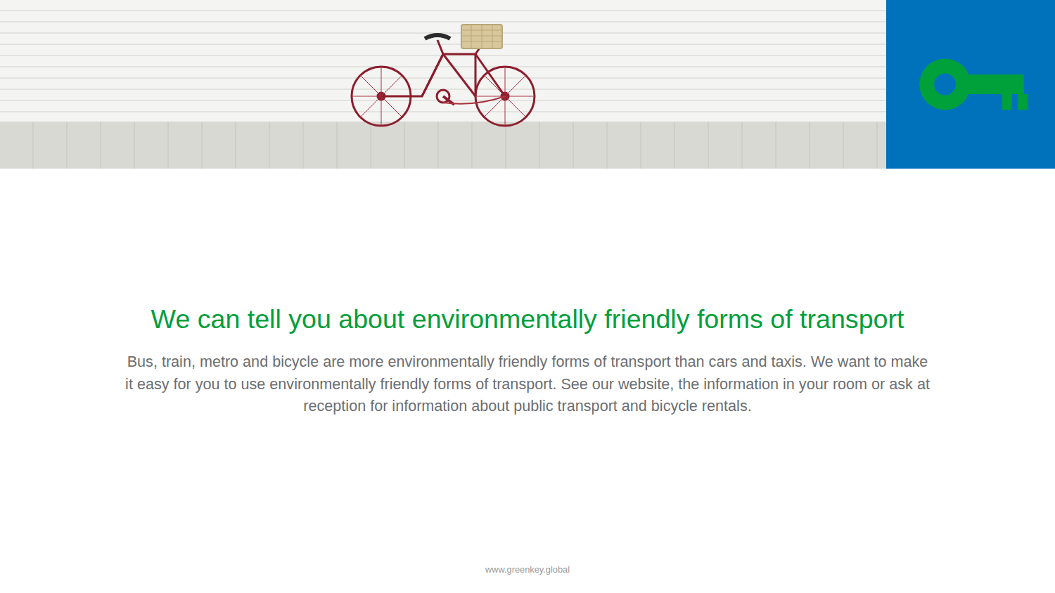We can tell you about environmentally friendly forms of transport
Bus, train, metro and bicycle are more environmentally friendly forms of transport than cars and taxis. We want to make it easy for you to use environmentally friendly forms of transport. See our website, the information in your room or ask at reception for information about public transport and bicycle rentals.
www.greenkey.global